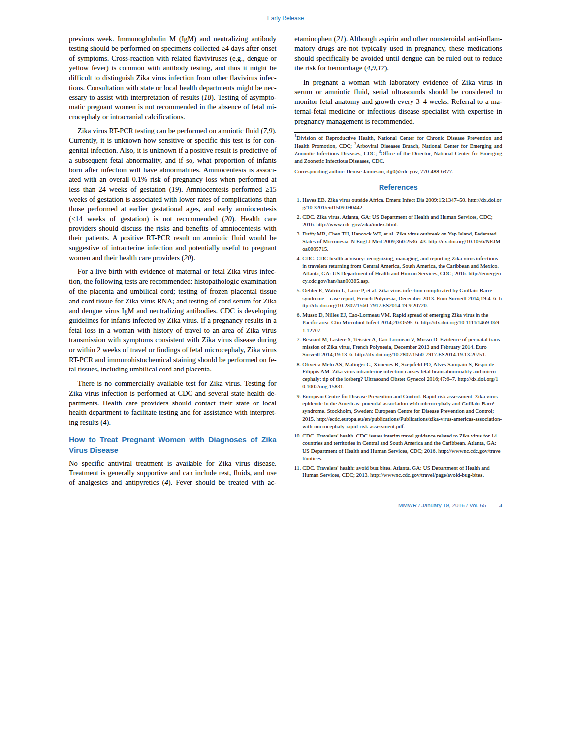Early Release
previous week. Immunoglobulin M (IgM) and neutralizing antibody testing should be performed on specimens collected ≥4 days after onset of symptoms. Cross-reaction with related flaviviruses (e.g., dengue or yellow fever) is common with antibody testing, and thus it might be difficult to distinguish Zika virus infection from other flavivirus infections. Consultation with state or local health departments might be necessary to assist with interpretation of results (18). Testing of asymptomatic pregnant women is not recommended in the absence of fetal microcephaly or intracranial calcifications.
Zika virus RT-PCR testing can be performed on amniotic fluid (7,9). Currently, it is unknown how sensitive or specific this test is for congenital infection. Also, it is unknown if a positive result is predictive of a subsequent fetal abnormality, and if so, what proportion of infants born after infection will have abnormalities. Amniocentesis is associated with an overall 0.1% risk of pregnancy loss when performed at less than 24 weeks of gestation (19). Amniocentesis performed ≥15 weeks of gestation is associated with lower rates of complications than those performed at earlier gestational ages, and early amniocentesis (≤14 weeks of gestation) is not recommended (20). Health care providers should discuss the risks and benefits of amniocentesis with their patients. A positive RT-PCR result on amniotic fluid would be suggestive of intrauterine infection and potentially useful to pregnant women and their health care providers (20).
For a live birth with evidence of maternal or fetal Zika virus infection, the following tests are recommended: histopathologic examination of the placenta and umbilical cord; testing of frozen placental tissue and cord tissue for Zika virus RNA; and testing of cord serum for Zika and dengue virus IgM and neutralizing antibodies. CDC is developing guidelines for infants infected by Zika virus. If a pregnancy results in a fetal loss in a woman with history of travel to an area of Zika virus transmission with symptoms consistent with Zika virus disease during or within 2 weeks of travel or findings of fetal microcephaly, Zika virus RT-PCR and immunohistochemical staining should be performed on fetal tissues, including umbilical cord and placenta.
There is no commercially available test for Zika virus. Testing for Zika virus infection is performed at CDC and several state health departments. Health care providers should contact their state or local health department to facilitate testing and for assistance with interpreting results (4).
How to Treat Pregnant Women with Diagnoses of Zika Virus Disease
No specific antiviral treatment is available for Zika virus disease. Treatment is generally supportive and can include rest, fluids, and use of analgesics and antipyretics (4). Fever should be treated with acetaminophen (21). Although aspirin and other nonsteroidal anti-inflammatory drugs are not typically used in pregnancy, these medications should specifically be avoided until dengue can be ruled out to reduce the risk for hemorrhage (4,9,17).
In pregnant a woman with laboratory evidence of Zika virus in serum or amniotic fluid, serial ultrasounds should be considered to monitor fetal anatomy and growth every 3–4 weeks. Referral to a maternal-fetal medicine or infectious disease specialist with expertise in pregnancy management is recommended.
1Division of Reproductive Health, National Center for Chronic Disease Prevention and Health Promotion, CDC; 2Arboviral Diseases Branch, National Center for Emerging and Zoonotic Infectious Diseases, CDC; 3Office of the Director, National Center for Emerging and Zoonotic Infectious Diseases, CDC.
Corresponding author: Denise Jamieson, djj0@cdc.gov, 770-488-6377.
References
Hayes EB. Zika virus outside Africa. Emerg Infect Dis 2009;15:1347–50. http://dx.doi.org/10.3201/eid1509.090442.
CDC. Zika virus. Atlanta, GA: US Department of Health and Human Services, CDC; 2016. http://www.cdc.gov/zika/index.html.
Duffy MR, Chen TH, Hancock WT, et al. Zika virus outbreak on Yap Island, Federated States of Micronesia. N Engl J Med 2009;360:2536–43. http://dx.doi.org/10.1056/NEJMoa0805715.
CDC. CDC health advisory: recognizing, managing, and reporting Zika virus infections in travelers returning from Central America, South America, the Caribbean and Mexico. Atlanta, GA: US Department of Health and Human Services, CDC; 2016. http://emergency.cdc.gov/han/han00385.asp.
Oehler E, Watrin L, Larre P, et al. Zika virus infection complicated by Guillain-Barre syndrome—case report, French Polynesia, December 2013. Euro Surveill 2014;19:4–6. http://dx.doi.org/10.2807/1560-7917.ES2014.19.9.20720.
Musso D, Nilles EJ, Cao-Lormeau VM. Rapid spread of emerging Zika virus in the Pacific area. Clin Microbiol Infect 2014;20:O595–6. http://dx.doi.org/10.1111/1469-0691.12707.
Besnard M, Lastere S, Teissier A, Cao-Lormeau V, Musso D. Evidence of perinatal transmission of Zika virus, French Polynesia, December 2013 and February 2014. Euro Surveill 2014;19:13–6. http://dx.doi.org/10.2807/1560-7917.ES2014.19.13.20751.
Oliveira Melo AS, Malinger G, Ximenes R, Szejnfeld PO, Alves Sampaio S, Bispo de Filippis AM. Zika virus intrauterine infection causes fetal brain abnormality and microcephaly: tip of the iceberg? Ultrasound Obstet Gynecol 2016;47:6–7. http://dx.doi.org/10.1002/uog.15831.
European Centre for Disease Prevention and Control. Rapid risk assessment. Zika virus epidemic in the Americas: potential association with microcephaly and Guillain-Barré syndrome. Stockholm, Sweden: European Centre for Disease Prevention and Control; 2015. http://ecdc.europa.eu/en/publications/Publications/zika-virus-americas-association-with-microcephaly-rapid-risk-assessment.pdf.
CDC. Travelers' health. CDC issues interim travel guidance related to Zika virus for 14 countries and territories in Central and South America and the Caribbean. Atlanta, GA: US Department of Health and Human Services, CDC; 2016. http://wwwnc.cdc.gov/travel/notices.
CDC. Travelers' health: avoid bug bites. Atlanta, GA: US Department of Health and Human Services, CDC; 2013. http://wwwnc.cdc.gov/travel/page/avoid-bug-bites.
MMWR / January 19, 2016 / Vol. 65 3